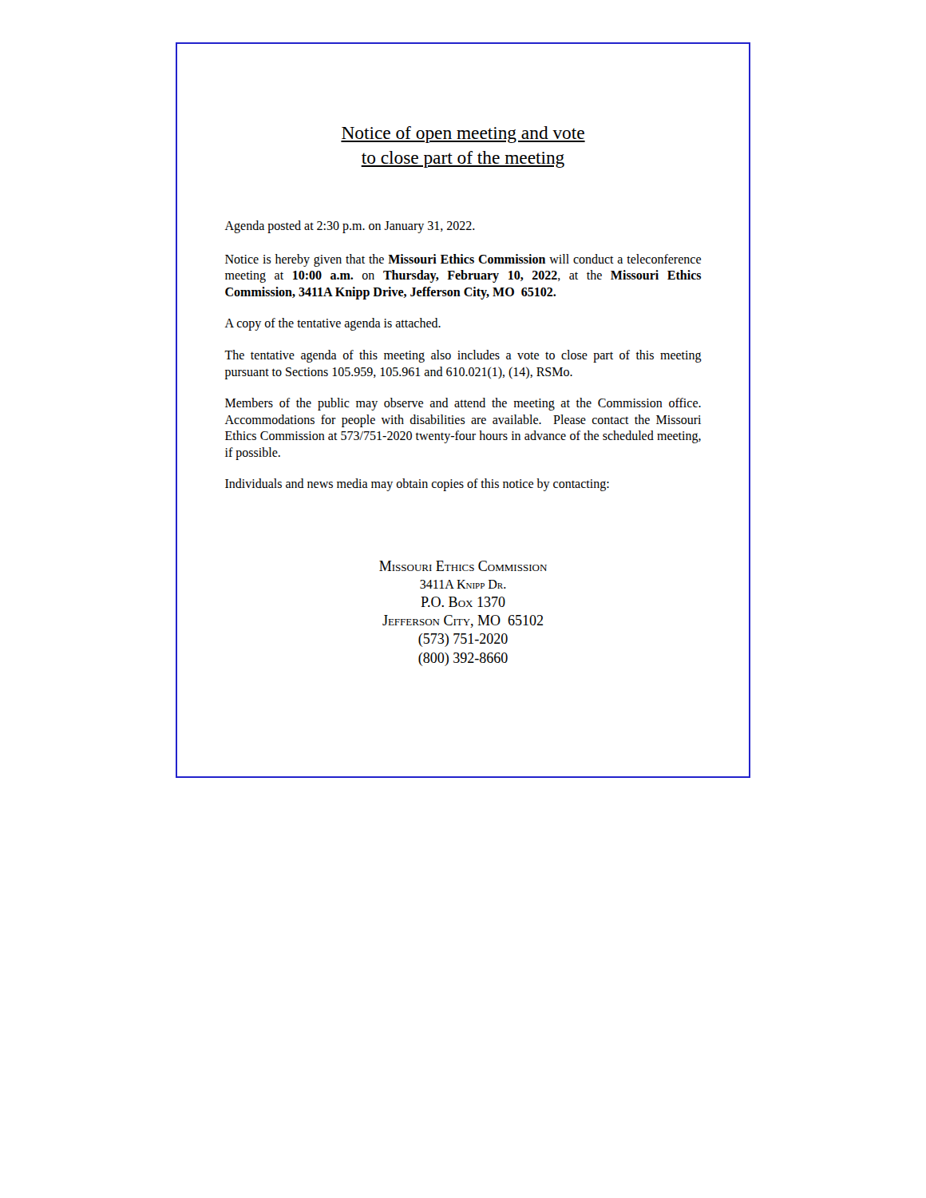Notice of open meeting and vote to close part of the meeting
Agenda posted at 2:30 p.m. on January 31, 2022.
Notice is hereby given that the Missouri Ethics Commission will conduct a teleconference meeting at 10:00 a.m. on Thursday, February 10, 2022, at the Missouri Ethics Commission, 3411A Knipp Drive, Jefferson City, MO 65102.
A copy of the tentative agenda is attached.
The tentative agenda of this meeting also includes a vote to close part of this meeting pursuant to Sections 105.959, 105.961 and 610.021(1), (14), RSMo.
Members of the public may observe and attend the meeting at the Commission office. Accommodations for people with disabilities are available. Please contact the Missouri Ethics Commission at 573/751-2020 twenty-four hours in advance of the scheduled meeting, if possible.
Individuals and news media may obtain copies of this notice by contacting:
Missouri Ethics Commission 3411A Knipp Dr. P.O. Box 1370 Jefferson City, MO 65102 (573) 751-2020 (800) 392-8660